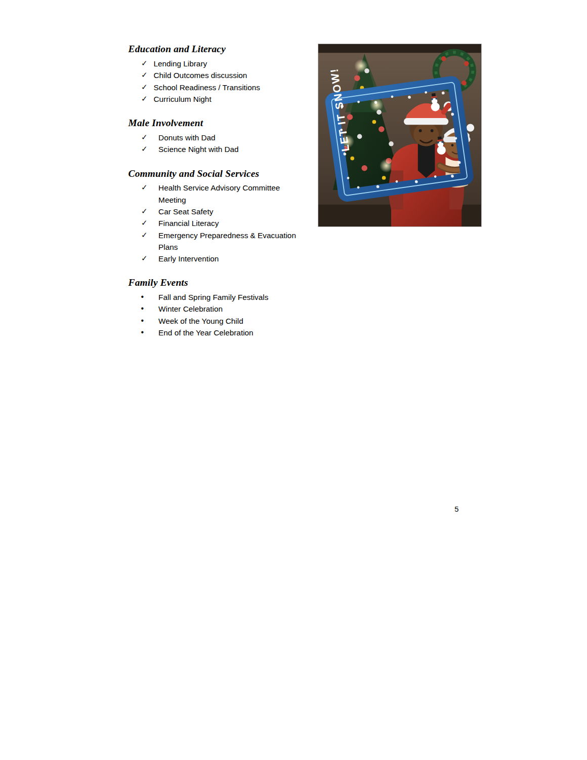Education and Literacy
Lending Library
Child Outcomes discussion
School Readiness / Transitions
Curriculum Night
Male Involvement
Donuts with Dad
Science Night with Dad
Community and Social Services
Health Service Advisory Committee Meeting
Car Seat Safety
Financial Literacy
Emergency Preparedness & Evacuation Plans
Early Intervention
Family Events
Fall and Spring Family Festivals
Winter Celebration
Week of the Young Child
End of the Year Celebration
LET IT SNOW!
5